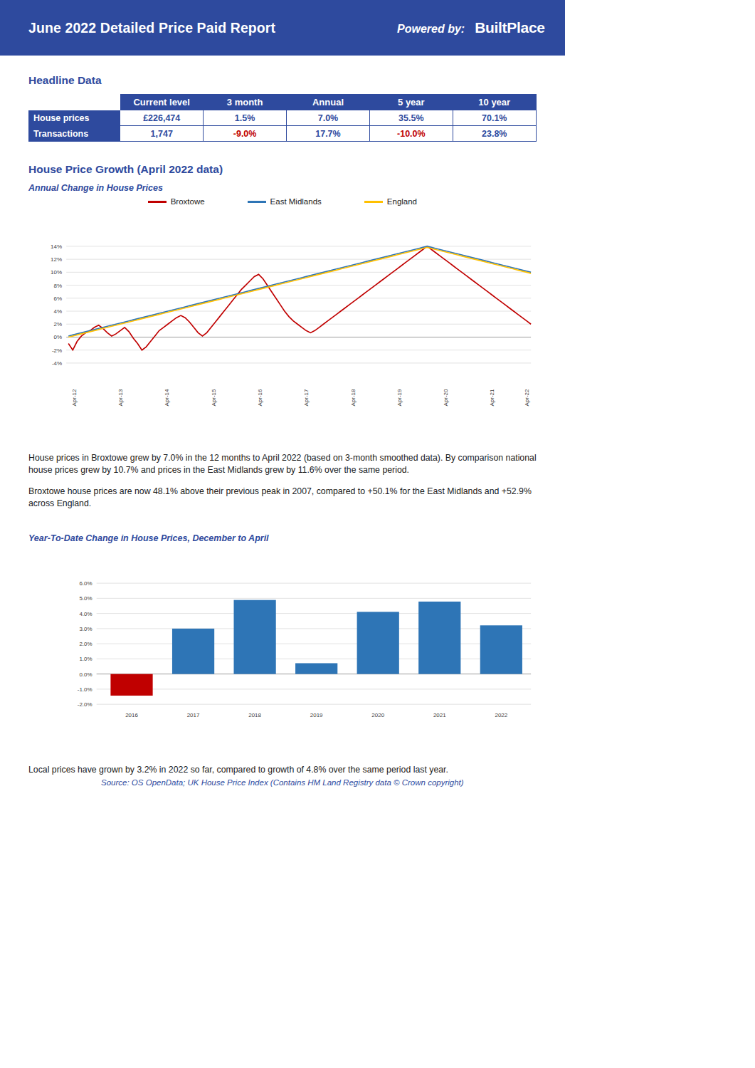June 2022 Detailed Price Paid Report
Powered by: BuiltPlace
Headline Data
| | Current level | 3 month | Annual | 5 year | 10 year |
| --- | --- | --- | --- | --- | --- |
| House prices | £226,474 | 1.5% | 7.0% | 35.5% | 70.1% |
| Transactions | 1,747 | -9.0% | 17.7% | -10.0% | 23.8% |
House Price Growth (April 2022 data)
Annual Change in House Prices
Broxtowe East Midlands England
14% 12% 10% 8% 6% 4% 2% 0% -2% -4% Apr-12 Apr-13 Apr-14 Apr-15 Apr-16 Apr-17 Apr-18 Apr-19 Apr-20 Apr-21 Apr-22
House prices in Broxtowe grew by 7.0% in the 12 months to April 2022 (based on 3-month smoothed data). By comparison national house prices grew by 10.7% and prices in the East Midlands grew by 11.6% over the same period.
Broxtowe house prices are now 48.1% above their previous peak in 2007, compared to +50.1% for the East Midlands and +52.9% across England.
Year-To-Date Change in House Prices, December to April
6.0% 5.0% 4.0% 3.0% 2.0% 1.0% 0.0% -1.0% -2.0% 2016 2017 2018 2019 2020 2021 2022
Local prices have grown by 3.2% in 2022 so far, compared to growth of 4.8% over the same period last year.
Source: OS OpenData; UK House Price Index (Contains HM Land Registry data © Crown copyright)